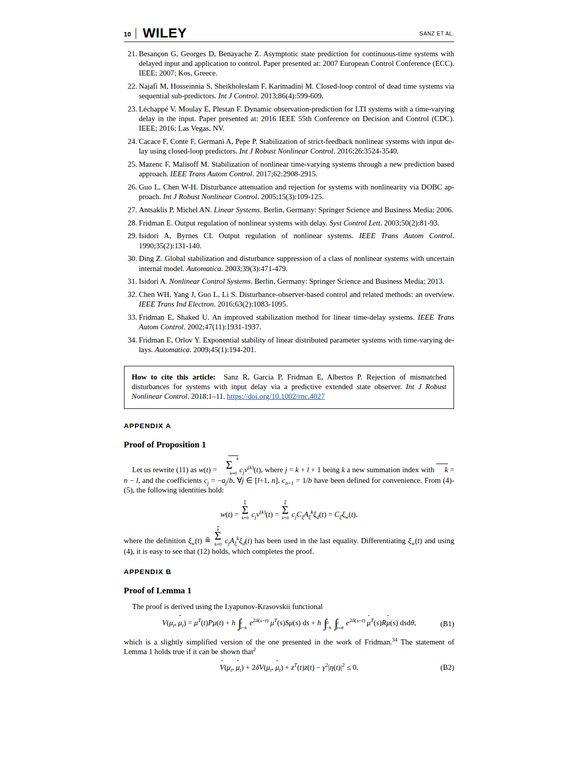10 WILEY
SANZ ET AL.
Besançon G, Georges D, Benayache Z. Asymptotic state prediction for continuous-time systems with delayed input and application to control. Paper presented at: 2007 European Control Conference (ECC). IEEE; 2007; Kos, Greece.
Najafi M, Hosseinnia S, Sheikholeslam F, Karimadini M. Closed-loop control of dead time systems via sequential sub-predictors. Int J Control. 2013;86(4):599-609.
Léchappé V, Moulay E, Plestan F. Dynamic observation-prediction for LTI systems with a time-varying delay in the input. Paper presented at: 2016 IEEE 55th Conference on Decision and Control (CDC). IEEE; 2016; Las Vegas, NV.
Cacace F, Conte F, Germani A, Pepe P. Stabilization of strict-feedback nonlinear systems with input delay using closed-loop predictors. Int J Robust Nonlinear Control. 2016;26:3524-3540.
Mazenc F, Malisoff M. Stabilization of nonlinear time-varying systems through a new prediction based approach. IEEE Trans Autom Control. 2017;62:2908-2915.
Guo L, Chen W-H. Disturbance attenuation and rejection for systems with nonlinearity via DOBC approach. Int J Robust Nonlinear Control. 2005;15(3):109-125.
Antsaklis P, Michel AN. Linear Systems. Berlin, Germany: Springer Science and Business Media; 2006.
Fridman E. Output regulation of nonlinear systems with delay. Syst Control Lett. 2003;50(2):81-93.
Isidori A, Byrnes CI. Output regulation of nonlinear systems. IEEE Trans Autom Control. 1990;35(2):131-140.
Ding Z. Global stabilization and disturbance suppression of a class of nonlinear systems with uncertain internal model. Automatica. 2003;39(3):471-479.
Isidori A. Nonlinear Control Systems. Berlin, Germany: Springer Science and Business Media; 2013.
Chen WH, Yang J, Guo L, Li S. Disturbance-observer-based control and related methods: an overview. IEEE Trans Ind Electron. 2016;63(2):1083-1095.
Fridman E, Shaked U. An improved stabilization method for linear time-delay systems. IEEE Trans Autom Control. 2002;47(11):1931-1937.
Fridman E, Orlov Y. Exponential stability of linear distributed parameter systems with time-varying delays. Automatica. 2009;45(1):194-201.
How to cite this article: Sanz R, Garcia P, Fridman E, Albertos P. Rejection of mismatched disturbances for systems with input delay via a predictive extended state observer. Int J Robust Nonlinear Control. 2018;1–11. https://doi.org/10.1002/rnc.4027
APPENDIX A
Proof of Proposition 1
Let us rewrite (11) as w(t) = kΣk=0 cjv(k)(t), where j = k + l + 1 being k a new summation index with k = n − l, and the coefficients cj = −aj/b, ∀j ∈ [l+1, n], cn+1 = 1/b have been defined for convenience. From (4)-(5), the following identities hold:
w(t) = kΣk=0 cjv(k)(t) = kΣk=0 cjCξAξkξd(t) = Cξξw(t),
where the definition ξw(t) ≞ kΣk=0 cjAξkξd(t) has been used in the last equality. Differentiating ξw(t) and using (4), it is easy to see that (12) holds, which completes the proof.
APPENDIX B
Proof of Lemma 1
The proof is derived using the Lyapunov-Krasovskii functional
V(μt, μt) = μT(t)Pμ(t) + h ∫tt−h e2δ(s−t) μT(s)Sμ(s) ds + h ∫0−h ∫tt+θ e2δ(s−t) μT(s)Rμ(s) dsdθ,
(B1)
which is a slightly simplified version of the one presented in the work of Fridman.34 The statement of Lemma 1 holds true if it can be shown that2
V(μt, μt) + 2δV(μt, μt) + zT(t)z(t) − γ2|η(t)|2 ≤ 0.
(B2)